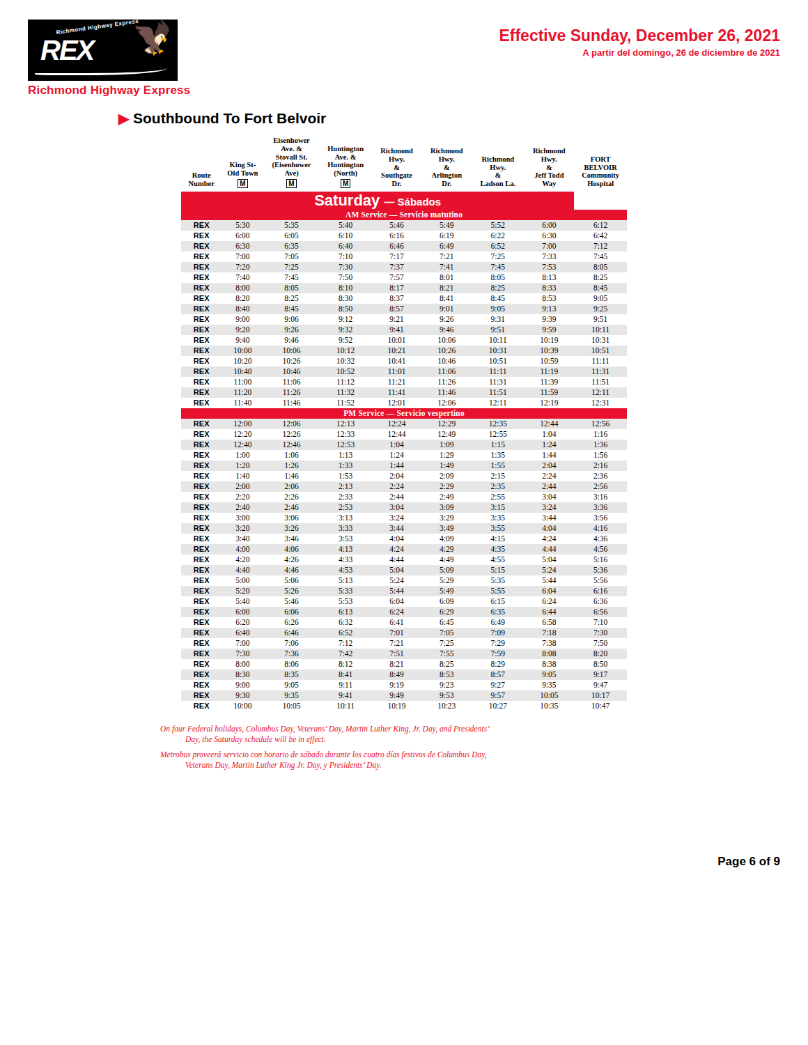Richmond Highway Express REX 🦅
Richmond Highway Express
Effective Sunday, December 26, 2021
A partir del domingo, 26 de diciembre de 2021
▶Southbound To Fort Belvoir
| Saturday — Sábados |
| Route Number | King St- Old Town M | Eisenhower Ave. & Stovall St. (Eisenhower Ave) M | Huntington Ave. & Huntington (North) M | Richmond Hwy. & Southgate Dr. | Richmond Hwy. & Arlington Dr. | Richmond Hwy. & Ladson La. | Richmond Hwy. & Jeff Todd Way | FORT BELVOIR Community Hospital |
| AM Service — Servicio matutino |
| REX | 5:30 | 5:35 | 5:40 | 5:46 | 5:49 | 5:52 | 6:00 | 6:12 |
| REX | 6:00 | 6:05 | 6:10 | 6:16 | 6:19 | 6:22 | 6:30 | 6:42 |
| REX | 6:30 | 6:35 | 6:40 | 6:46 | 6:49 | 6:52 | 7:00 | 7:12 |
| REX | 7:00 | 7:05 | 7:10 | 7:17 | 7:21 | 7:25 | 7:33 | 7:45 |
| REX | 7:20 | 7:25 | 7:30 | 7:37 | 7:41 | 7:45 | 7:53 | 8:05 |
| REX | 7:40 | 7:45 | 7:50 | 7:57 | 8:01 | 8:05 | 8:13 | 8:25 |
| REX | 8:00 | 8:05 | 8:10 | 8:17 | 8:21 | 8:25 | 8:33 | 8:45 |
| REX | 8:20 | 8:25 | 8:30 | 8:37 | 8:41 | 8:45 | 8:53 | 9:05 |
| REX | 8:40 | 8:45 | 8:50 | 8:57 | 9:01 | 9:05 | 9:13 | 9:25 |
| REX | 9:00 | 9:06 | 9:12 | 9:21 | 9:26 | 9:31 | 9:39 | 9:51 |
| REX | 9:20 | 9:26 | 9:32 | 9:41 | 9:46 | 9:51 | 9:59 | 10:11 |
| REX | 9:40 | 9:46 | 9:52 | 10:01 | 10:06 | 10:11 | 10:19 | 10:31 |
| REX | 10:00 | 10:06 | 10:12 | 10:21 | 10:26 | 10:31 | 10:39 | 10:51 |
| REX | 10:20 | 10:26 | 10:32 | 10:41 | 10:46 | 10:51 | 10:59 | 11:11 |
| REX | 10:40 | 10:46 | 10:52 | 11:01 | 11:06 | 11:11 | 11:19 | 11:31 |
| REX | 11:00 | 11:06 | 11:12 | 11:21 | 11:26 | 11:31 | 11:39 | 11:51 |
| REX | 11:20 | 11:26 | 11:32 | 11:41 | 11:46 | 11:51 | 11:59 | 12:11 |
| REX | 11:40 | 11:46 | 11:52 | 12:01 | 12:06 | 12:11 | 12:19 | 12:31 |
| PM Service — Servicio vespertino |
| REX | 12:00 | 12:06 | 12:13 | 12:24 | 12:29 | 12:35 | 12:44 | 12:56 |
| REX | 12:20 | 12:26 | 12:33 | 12:44 | 12:49 | 12:55 | 1:04 | 1:16 |
| REX | 12:40 | 12:46 | 12:53 | 1:04 | 1:09 | 1:15 | 1:24 | 1:36 |
| REX | 1:00 | 1:06 | 1:13 | 1:24 | 1:29 | 1:35 | 1:44 | 1:56 |
| REX | 1:20 | 1:26 | 1:33 | 1:44 | 1:49 | 1:55 | 2:04 | 2:16 |
| REX | 1:40 | 1:46 | 1:53 | 2:04 | 2:09 | 2:15 | 2:24 | 2:36 |
| REX | 2:00 | 2:06 | 2:13 | 2:24 | 2:29 | 2:35 | 2:44 | 2:56 |
| REX | 2:20 | 2:26 | 2:33 | 2:44 | 2:49 | 2:55 | 3:04 | 3:16 |
| REX | 2:40 | 2:46 | 2:53 | 3:04 | 3:09 | 3:15 | 3:24 | 3:36 |
| REX | 3:00 | 3:06 | 3:13 | 3:24 | 3:29 | 3:35 | 3:44 | 3:56 |
| REX | 3:20 | 3:26 | 3:33 | 3:44 | 3:49 | 3:55 | 4:04 | 4:16 |
| REX | 3:40 | 3:46 | 3:53 | 4:04 | 4:09 | 4:15 | 4:24 | 4:36 |
| REX | 4:00 | 4:06 | 4:13 | 4:24 | 4:29 | 4:35 | 4:44 | 4:56 |
| REX | 4:20 | 4:26 | 4:33 | 4:44 | 4:49 | 4:55 | 5:04 | 5:16 |
| REX | 4:40 | 4:46 | 4:53 | 5:04 | 5:09 | 5:15 | 5:24 | 5:36 |
| REX | 5:00 | 5:06 | 5:13 | 5:24 | 5:29 | 5:35 | 5:44 | 5:56 |
| REX | 5:20 | 5:26 | 5:33 | 5:44 | 5:49 | 5:55 | 6:04 | 6:16 |
| REX | 5:40 | 5:46 | 5:53 | 6:04 | 6:09 | 6:15 | 6:24 | 6:36 |
| REX | 6:00 | 6:06 | 6:13 | 6:24 | 6:29 | 6:35 | 6:44 | 6:56 |
| REX | 6:20 | 6:26 | 6:32 | 6:41 | 6:45 | 6:49 | 6:58 | 7:10 |
| REX | 6:40 | 6:46 | 6:52 | 7:01 | 7:05 | 7:09 | 7:18 | 7:30 |
| REX | 7:00 | 7:06 | 7:12 | 7:21 | 7:25 | 7:29 | 7:38 | 7:50 |
| REX | 7:30 | 7:36 | 7:42 | 7:51 | 7:55 | 7:59 | 8:08 | 8:20 |
| REX | 8:00 | 8:06 | 8:12 | 8:21 | 8:25 | 8:29 | 8:38 | 8:50 |
| REX | 8:30 | 8:35 | 8:41 | 8:49 | 8:53 | 8:57 | 9:05 | 9:17 |
| REX | 9:00 | 9:05 | 9:11 | 9:19 | 9:23 | 9:27 | 9:35 | 9:47 |
| REX | 9:30 | 9:35 | 9:41 | 9:49 | 9:53 | 9:57 | 10:05 | 10:17 |
| REX | 10:00 | 10:05 | 10:11 | 10:19 | 10:23 | 10:27 | 10:35 | 10:47 |
On four Federal holidays, Columbus Day, Veterans’ Day, Martin Luther King, Jr. Day, and Presidents’
Day, the Saturday schedule will be in effect.
Metrobus proveerá servicio con horario de sábado durante los cuatro días festivos de Columbus Day,
Veterans Day, Martin Luther King Jr. Day, y Presidents’ Day.
Page 6 of 9